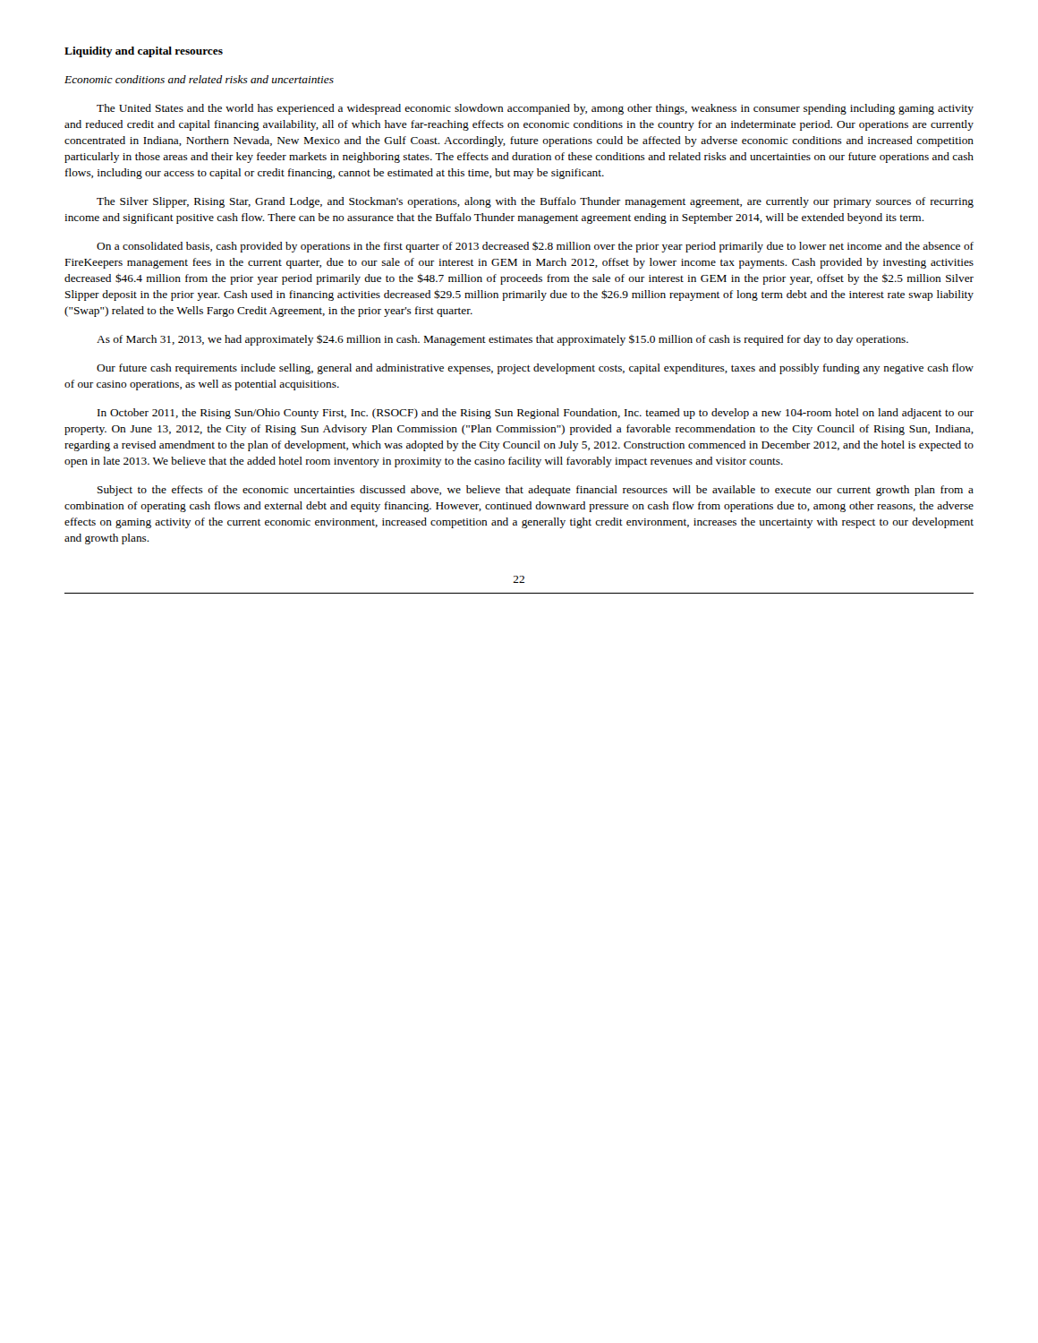Liquidity and capital resources
Economic conditions and related risks and uncertainties
The United States and the world has experienced a widespread economic slowdown accompanied by, among other things, weakness in consumer spending including gaming activity and reduced credit and capital financing availability, all of which have far-reaching effects on economic conditions in the country for an indeterminate period. Our operations are currently concentrated in Indiana, Northern Nevada, New Mexico and the Gulf Coast. Accordingly, future operations could be affected by adverse economic conditions and increased competition particularly in those areas and their key feeder markets in neighboring states. The effects and duration of these conditions and related risks and uncertainties on our future operations and cash flows, including our access to capital or credit financing, cannot be estimated at this time, but may be significant.
The Silver Slipper, Rising Star, Grand Lodge, and Stockman's operations, along with the Buffalo Thunder management agreement, are currently our primary sources of recurring income and significant positive cash flow. There can be no assurance that the Buffalo Thunder management agreement ending in September 2014, will be extended beyond its term.
On a consolidated basis, cash provided by operations in the first quarter of 2013 decreased $2.8 million over the prior year period primarily due to lower net income and the absence of FireKeepers management fees in the current quarter, due to our sale of our interest in GEM in March 2012, offset by lower income tax payments. Cash provided by investing activities decreased $46.4 million from the prior year period primarily due to the $48.7 million of proceeds from the sale of our interest in GEM in the prior year, offset by the $2.5 million Silver Slipper deposit in the prior year. Cash used in financing activities decreased $29.5 million primarily due to the $26.9 million repayment of long term debt and the interest rate swap liability ("Swap") related to the Wells Fargo Credit Agreement, in the prior year's first quarter.
As of March 31, 2013, we had approximately $24.6 million in cash. Management estimates that approximately $15.0 million of cash is required for day to day operations.
Our future cash requirements include selling, general and administrative expenses, project development costs, capital expenditures, taxes and possibly funding any negative cash flow of our casino operations, as well as potential acquisitions.
In October 2011, the Rising Sun/Ohio County First, Inc. (RSOCF) and the Rising Sun Regional Foundation, Inc. teamed up to develop a new 104-room hotel on land adjacent to our property. On June 13, 2012, the City of Rising Sun Advisory Plan Commission ("Plan Commission") provided a favorable recommendation to the City Council of Rising Sun, Indiana, regarding a revised amendment to the plan of development, which was adopted by the City Council on July 5, 2012. Construction commenced in December 2012, and the hotel is expected to open in late 2013. We believe that the added hotel room inventory in proximity to the casino facility will favorably impact revenues and visitor counts.
Subject to the effects of the economic uncertainties discussed above, we believe that adequate financial resources will be available to execute our current growth plan from a combination of operating cash flows and external debt and equity financing. However, continued downward pressure on cash flow from operations due to, among other reasons, the adverse effects on gaming activity of the current economic environment, increased competition and a generally tight credit environment, increases the uncertainty with respect to our development and growth plans.
22